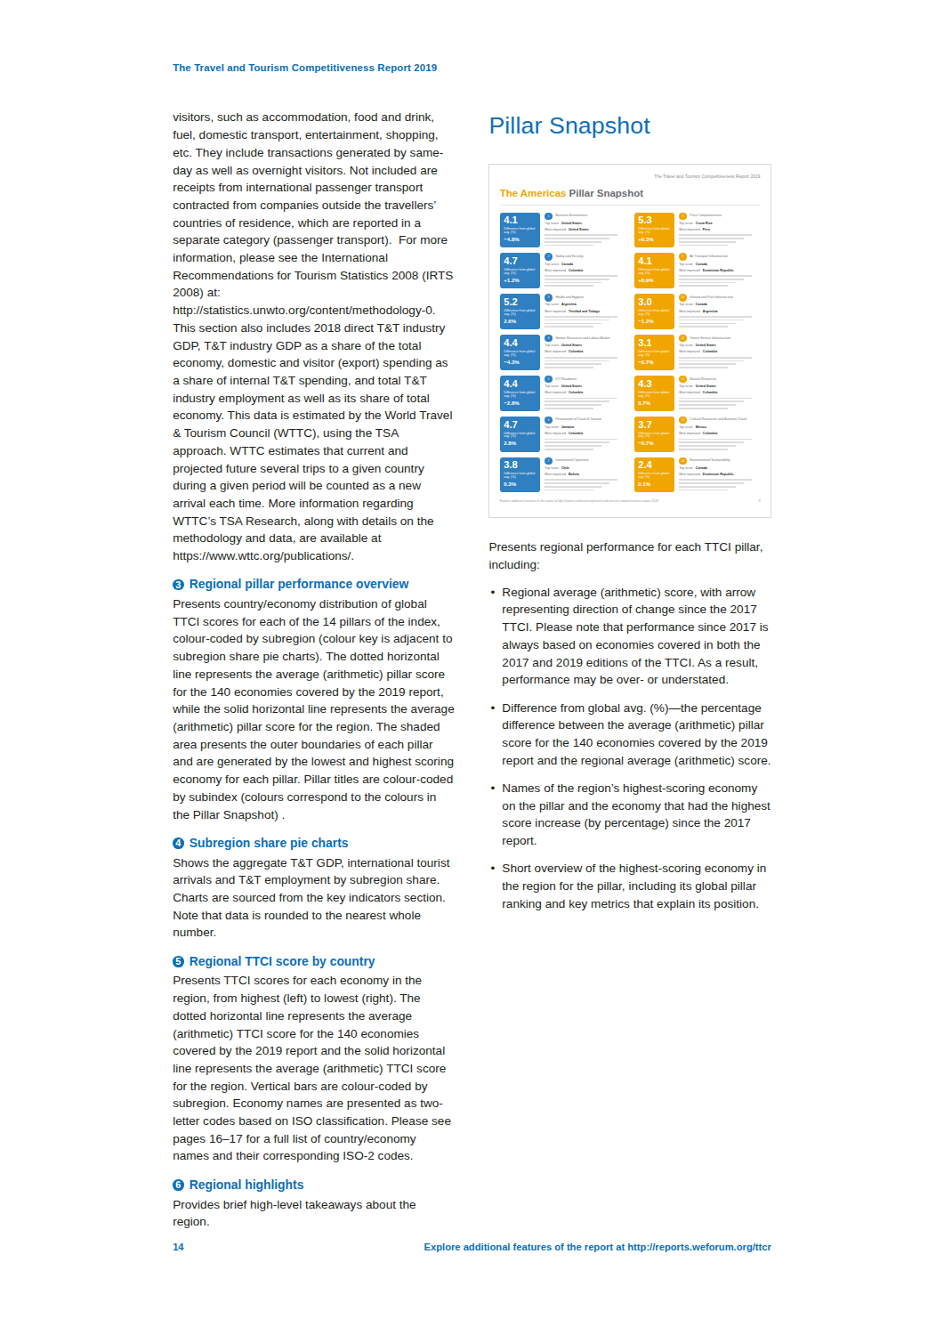The Travel and Tourism Competitiveness Report 2019
visitors, such as accommodation, food and drink, fuel, domestic transport, entertainment, shopping, etc. They include transactions generated by same-day as well as overnight visitors. Not included are receipts from international passenger transport contracted from companies outside the travellers’ countries of residence, which are reported in a separate category (passenger transport). For more information, please see the International Recommendations for Tourism Statistics 2008 (IRTS 2008) at: http://statistics.unwto.org/content/methodology-0. This section also includes 2018 direct T&T industry GDP, T&T industry GDP as a share of the total economy, domestic and visitor (export) spending as a share of internal T&T spending, and total T&T industry employment as well as its share of total economy. This data is estimated by the World Travel & Tourism Council (WTTC), using the TSA approach. WTTC estimates that current and projected future several trips to a given country during a given period will be counted as a new arrival each time. More information regarding WTTC’s TSA Research, along with details on the methodology and data, are available at https://www.wttc.org/publications/.
3
Regional pillar performance overview
Presents country/economy distribution of global TTCI scores for each of the 14 pillars of the index, colour-coded by subregion (colour key is adjacent to subregion share pie charts). The dotted horizontal line represents the average (arithmetic) pillar score for the 140 economies covered by the 2019 report, while the solid horizontal line represents the average (arithmetic) pillar score for the region. The shaded area presents the outer boundaries of each pillar and are generated by the lowest and highest scoring economy for each pillar. Pillar titles are colour-coded by subindex (colours correspond to the colours in the Pillar Snapshot) .
4
Subregion share pie charts
Shows the aggregate T&T GDP, international tourist arrivals and T&T employment by subregion share. Charts are sourced from the key indicators section. Note that data is rounded to the nearest whole number.
5
Regional TTCI score by country
Presents TTCI scores for each economy in the region, from highest (left) to lowest (right). The dotted horizontal line represents the average (arithmetic) TTCI score for the 140 economies covered by the 2019 report and the solid horizontal line represents the average (arithmetic) TTCI score for the region. Vertical bars are colour-coded by subregion. Economy names are presented as two-letter codes based on ISO classification. Please see pages 16–17 for a full list of country/economy names and their corresponding ISO-2 codes.
6
Regional highlights
Provides brief high-level takeaways about the region.
Pillar Snapshot
The Travel and Tourism Competitiveness Report 2019
The Americas Pillar Snapshot
4.1 Difference from global avg. (%)−4.8%
1 Business Environment
Top score United States
Most improved United States
5.3 Difference from global avg. (%)+0.3%
8 Price Competitiveness
Top score Costa Rica
Most improved Peru
4.7 Difference from global avg. (%)+1.2%
2 Safety and Security
Top score Canada
Most improved Colombia
4.1 Difference from global avg. (%)+0.9%
9 Air Transport Infrastructure
Top score Canada
Most improved Dominican Republic
5.2 Difference from global avg. (%) 2.6%
3 Health and Hygiene
Top score Argentina
Most improved Trinidad and Tobago
3.0 Difference from global avg. (%)−1.2%
10 Ground and Port Infrastructure
Top score Canada
Most improved Argentina
4.4 Difference from global avg. (%)−4.3%
4 Human Resources and Labour Market
Top score United States
Most improved Colombia
3.1 Difference from global avg. (%)−0.7%
11 Tourist Service Infrastructure
Top score United States
Most improved Colombia
4.4 Difference from global avg. (%)−2.8%
5 ICT Readiness
Top score United States
Most improved Colombia
4.3 Difference from global avg. (%) 0.7%
12 Natural Resources
Top score United States
Most improved Colombia
4.7 Difference from global avg. (%) 2.8%
6 Prioritization of Travel & Tourism
Top score Jamaica
Most improved Colombia
3.7 Difference from global avg. (%)−0.7%
13 Cultural Resources and Business Travel
Top score Mexico
Most improved Colombia
3.8 Difference from global avg. (%) 0.3%
7 International Openness
Top score Chile
Most improved Bolivia
2.4 Difference from global avg. (%) 0.1%
14 Environmental Sustainability
Top score Canada
Most improved Dominican Republic
Explore additional features of the report at http://reports.weforum.org/travel-and-tourism-competitiveness-report-2019 9
Presents regional performance for each TTCI pillar, including:
Regional average (arithmetic) score, with arrow representing direction of change since the 2017 TTCI. Please note that performance since 2017 is always based on economies covered in both the 2017 and 2019 editions of the TTCI. As a result, performance may be over- or understated.
Difference from global avg. (%)—the percentage difference between the average (arithmetic) pillar score for the 140 economies covered by the 2019 report and the regional average (arithmetic) score.
Names of the region’s highest-scoring economy on the pillar and the economy that had the highest score increase (by percentage) since the 2017 report.
Short overview of the highest-scoring economy in the region for the pillar, including its global pillar ranking and key metrics that explain its position.
14
Explore additional features of the report at http://reports.weforum.org/ttcr